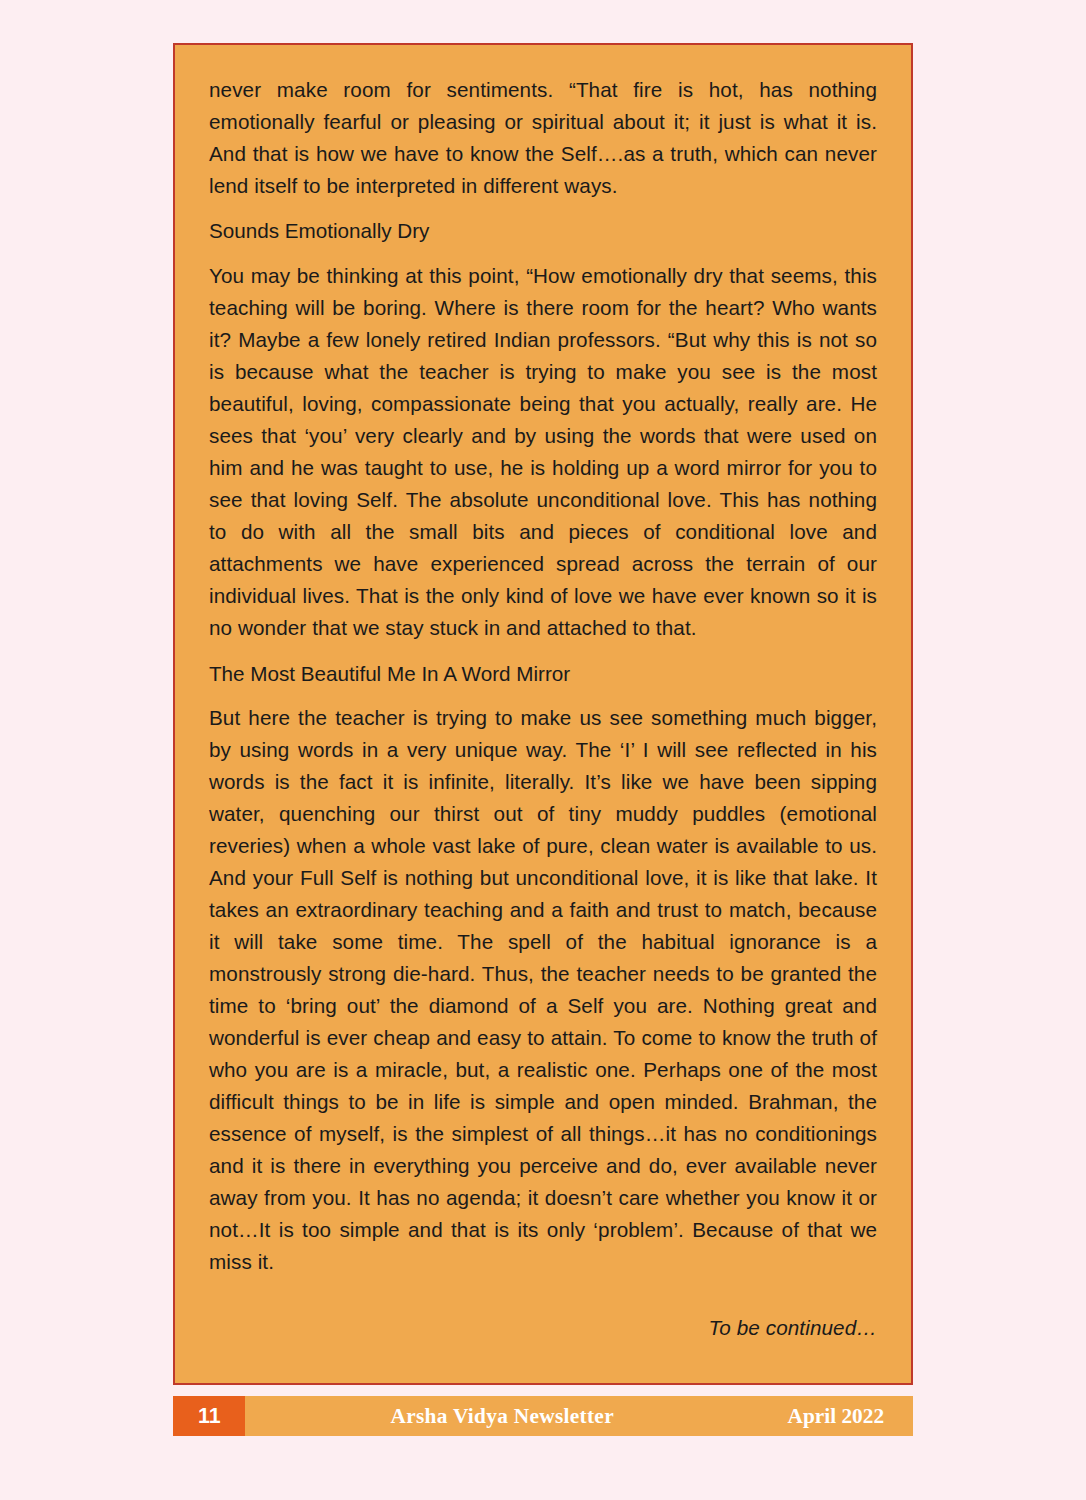never make room for sentiments. “That fire is hot, has nothing emotionally fearful or pleasing or spiritual about it; it just is what it is. And that is how we have to know the Self….as a truth, which can never lend itself to be interpreted in different ways.
Sounds Emotionally Dry
You may be thinking at this point, “How emotionally dry that seems, this teaching will be boring. Where is there room for the heart? Who wants it? Maybe a few lonely retired Indian professors. “But why this is not so is because what the teacher is trying to make you see is the most beautiful, loving, compassionate being that you actually, really are. He sees that ‘you’ very clearly and by using the words that were used on him and he was taught to use, he is holding up a word mirror for you to see that loving Self. The absolute unconditional love. This has nothing to do with all the small bits and pieces of conditional love and attachments we have experienced spread across the terrain of our individual lives. That is the only kind of love we have ever known so it is no wonder that we stay stuck in and attached to that.
The Most Beautiful Me In A Word Mirror
But here the teacher is trying to make us see something much bigger, by using words in a very unique way. The ‘I’ I will see reflected in his words is the fact it is infinite, literally. It’s like we have been sipping water, quenching our thirst out of tiny muddy puddles (emotional reveries) when a whole vast lake of pure, clean water is available to us. And your Full Self is nothing but unconditional love, it is like that lake. It takes an extraordinary teaching and a faith and trust to match, because it will take some time. The spell of the habitual ignorance is a monstrously strong die-hard. Thus, the teacher needs to be granted the time to ‘bring out’ the diamond of a Self you are. Nothing great and wonderful is ever cheap and easy to attain. To come to know the truth of who you are is a miracle, but, a realistic one. Perhaps one of the most difficult things to be in life is simple and open minded. Brahman, the essence of myself, is the simplest of all things…it has no conditionings and it is there in everything you perceive and do, ever available never away from you. It has no agenda; it doesn’t care whether you know it or not…It is too simple and that is its only ‘problem’. Because of that we miss it.
To be continued…
11
Arsha Vidya Newsletter
April 2022